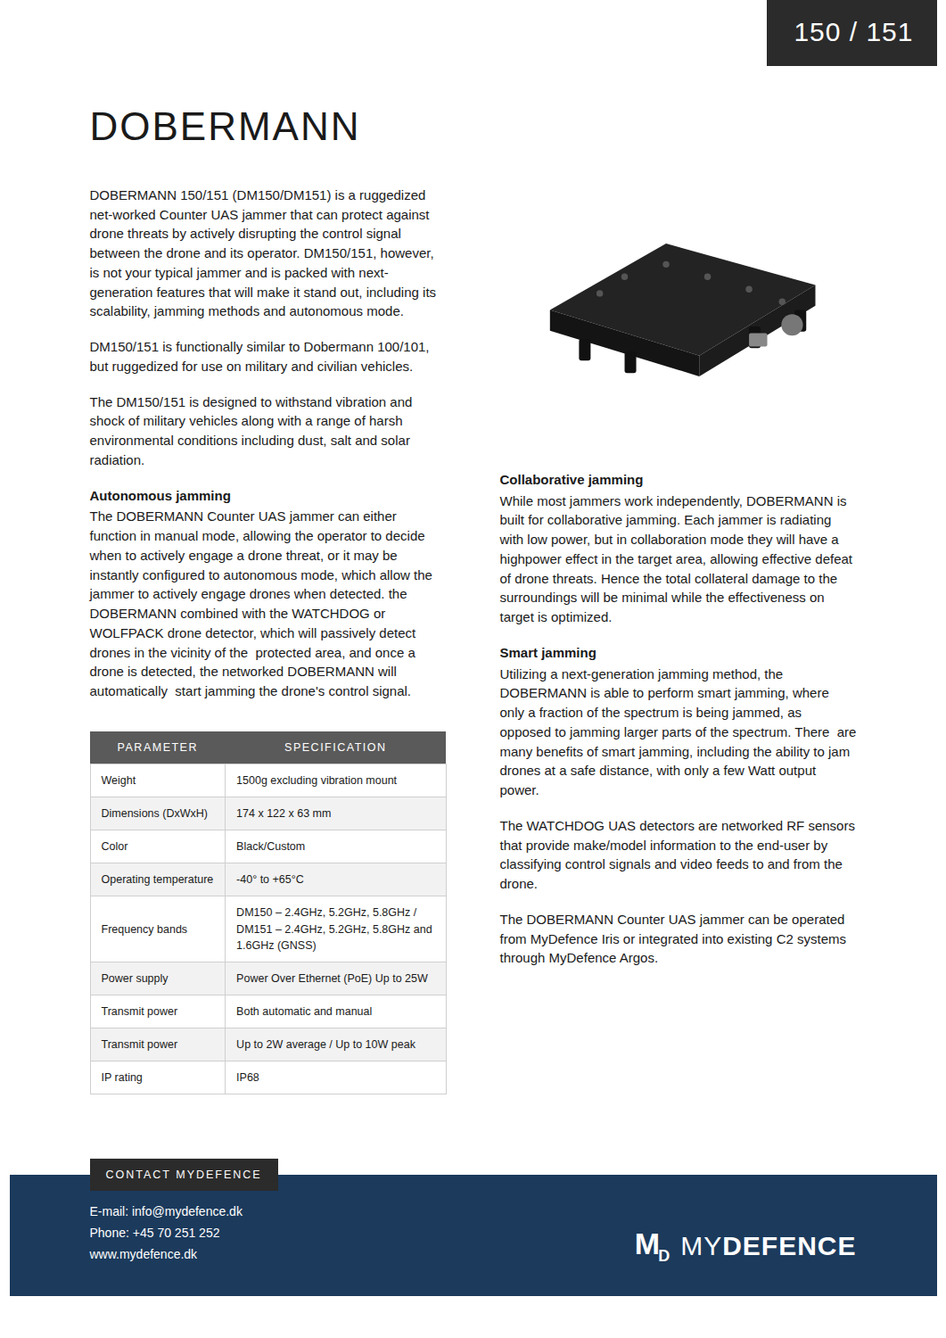150 / 151
DOBERMANN
DOBERMANN 150/151 (DM150/DM151) is a ruggedized net-worked Counter UAS jammer that can protect against drone threats by actively disrupting the control signal between the drone and its operator. DM150/151, however, is not your typical jammer and is packed with next-generation features that will make it stand out, including its scalability, jamming methods and autonomous mode.
DM150/151 is functionally similar to Dobermann 100/101, but ruggedized for use on military and civilian vehicles.
The DM150/151 is designed to withstand vibration and shock of military vehicles along with a range of harsh environmental conditions including dust, salt and solar radiation.
Autonomous jamming
The DOBERMANN Counter UAS jammer can either function in manual mode, allowing the operator to decide when to actively engage a drone threat, or it may be instantly configured to autonomous mode, which allow the jammer to actively engage drones when detected. the DOBERMANN combined with the WATCHDOG or WOLFPACK drone detector, which will passively detect drones in the vicinity of the protected area, and once a drone is detected, the networked DOBERMANN will automatically start jamming the drone's control signal.
| PARAMETER | SPECIFICATION |
| --- | --- |
| Weight | 1500g excluding vibration mount |
| Dimensions (DxWxH) | 174 x 122 x 63 mm |
| Color | Black/Custom |
| Operating temperature | -40° to +65°C |
| Frequency bands | DM150 – 2.4GHz, 5.2GHz, 5.8GHz / DM151 – 2.4GHz, 5.2GHz, 5.8GHz and 1.6GHz (GNSS) |
| Power supply | Power Over Ethernet (PoE) Up to 25W |
| Transmit power | Both automatic and manual |
| Transmit power | Up to 2W average / Up to 10W peak |
| IP rating | IP68 |
Collaborative jamming
While most jammers work independently, DOBERMANN is built for collaborative jamming. Each jammer is radiating with low power, but in collaboration mode they will have a highpower effect in the target area, allowing effective defeat of drone threats. Hence the total collateral damage to the surroundings will be minimal while the effectiveness on target is optimized.
Smart jamming
Utilizing a next-generation jamming method, the DOBERMANN is able to perform smart jamming, where only a fraction of the spectrum is being jammed, as opposed to jamming larger parts of the spectrum. There are many benefits of smart jamming, including the ability to jam drones at a safe distance, with only a few Watt output power.
The WATCHDOG UAS detectors are networked RF sensors that provide make/model information to the end-user by classifying control signals and video feeds to and from the drone.
The DOBERMANN Counter UAS jammer can be operated from MyDefence Iris or integrated into existing C2 systems through MyDefence Argos.
CONTACT MYDEFENCE
E-mail: info@mydefence.dk
Phone: +45 70 251 252
www.mydefence.dk
MD MYDEFENCE